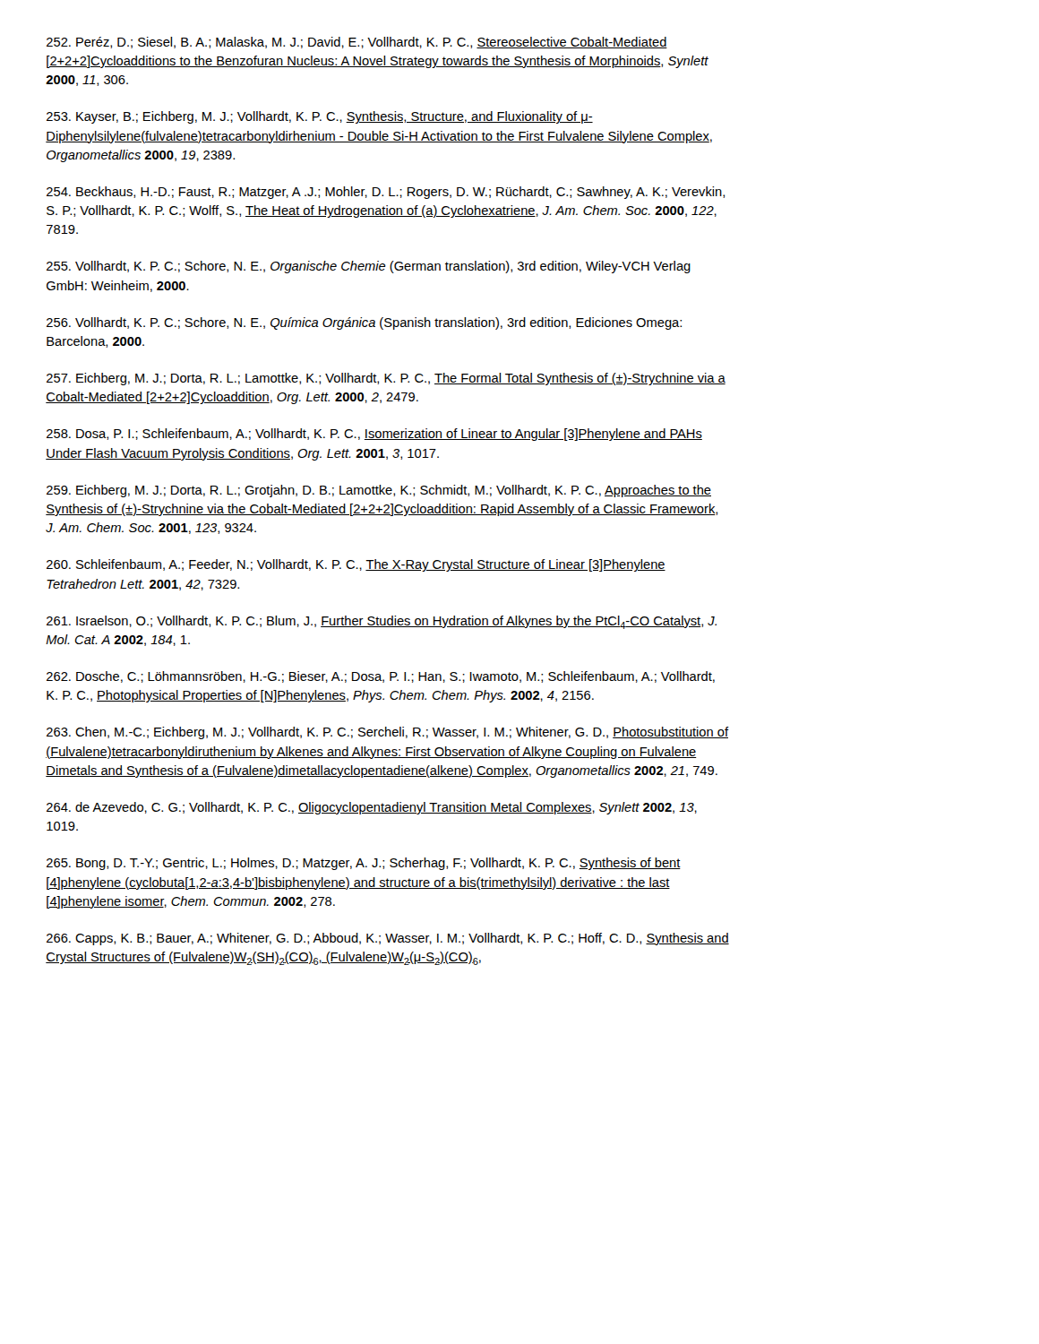252. Peréz, D.; Siesel, B. A.; Malaska, M. J.; David, E.; Vollhardt, K. P. C., Stereoselective Cobalt-Mediated [2+2+2]Cycloadditions to the Benzofuran Nucleus: A Novel Strategy towards the Synthesis of Morphinoids, Synlett 2000, 11, 306.
253. Kayser, B.; Eichberg, M. J.; Vollhardt, K. P. C., Synthesis, Structure, and Fluxionality of μ-Diphenylsilylene(fulvalene)tetracarbonyldirhenium - Double Si-H Activation to the First Fulvalene Silylene Complex, Organometallics 2000, 19, 2389.
254. Beckhaus, H.-D.; Faust, R.; Matzger, A .J.; Mohler, D. L.; Rogers, D. W.; Rüchardt, C.; Sawhney, A. K.; Verevkin, S. P.; Vollhardt, K. P. C.; Wolff, S., The Heat of Hydrogenation of (a) Cyclohexatriene, J. Am. Chem. Soc. 2000, 122, 7819.
255. Vollhardt, K. P. C.; Schore, N. E., Organische Chemie (German translation), 3rd edition, Wiley-VCH Verlag GmbH: Weinheim, 2000.
256. Vollhardt, K. P. C.; Schore, N. E., Química Orgánica (Spanish translation), 3rd edition, Ediciones Omega: Barcelona, 2000.
257. Eichberg, M. J.; Dorta, R. L.; Lamottke, K.; Vollhardt, K. P. C., The Formal Total Synthesis of (±)-Strychnine via a Cobalt-Mediated [2+2+2]Cycloaddition, Org. Lett. 2000, 2, 2479.
258. Dosa, P. I.; Schleifenbaum, A.; Vollhardt, K. P. C., Isomerization of Linear to Angular [3]Phenylene and PAHs Under Flash Vacuum Pyrolysis Conditions, Org. Lett. 2001, 3, 1017.
259. Eichberg, M. J.; Dorta, R. L.; Grotjahn, D. B.; Lamottke, K.; Schmidt, M.; Vollhardt, K. P. C., Approaches to the Synthesis of (±)-Strychnine via the Cobalt-Mediated [2+2+2]Cycloaddition: Rapid Assembly of a Classic Framework, J. Am. Chem. Soc. 2001, 123, 9324.
260. Schleifenbaum, A.; Feeder, N.; Vollhardt, K. P. C., The X-Ray Crystal Structure of Linear [3]Phenylene Tetrahedron Lett. 2001, 42, 7329.
261. Israelson, O.; Vollhardt, K. P. C.; Blum, J., Further Studies on Hydration of Alkynes by the PtCl4-CO Catalyst, J. Mol. Cat. A 2002, 184, 1.
262. Dosche, C.; Löhmannsröben, H.-G.; Bieser, A.; Dosa, P. I.; Han, S.; Iwamoto, M.; Schleifenbaum, A.; Vollhardt, K. P. C., Photophysical Properties of [N]Phenylenes, Phys. Chem. Chem. Phys. 2002, 4, 2156.
263. Chen, M.-C.; Eichberg, M. J.; Vollhardt, K. P. C.; Sercheli, R.; Wasser, I. M.; Whitener, G. D., Photosubstitution of (Fulvalene)tetracarbonyldiruthenium by Alkenes and Alkynes: First Observation of Alkyne Coupling on Fulvalene Dimetals and Synthesis of a (Fulvalene)dimetallacyclopentadiene(alkene) Complex, Organometallics 2002, 21, 749.
264. de Azevedo, C. G.; Vollhardt, K. P. C., Oligocyclopentadienyl Transition Metal Complexes, Synlett 2002, 13, 1019.
265. Bong, D. T.-Y.; Gentric, L.; Holmes, D.; Matzger, A. J.; Scherhag, F.; Vollhardt, K. P. C., Synthesis of bent [4]phenylene (cyclobuta[1,2-a:3,4-b']bisbiphenylene) and structure of a bis(trimethylsilyl) derivative : the last [4]phenylene isomer, Chem. Commun. 2002, 278.
266. Capps, K. B.; Bauer, A.; Whitener, G. D.; Abboud, K.; Wasser, I. M.; Vollhardt, K. P. C.; Hoff, C. D., Synthesis and Crystal Structures of (Fulvalene)W2(SH)2(CO)6, (Fulvalene)W2(μ-S2)(CO)6,